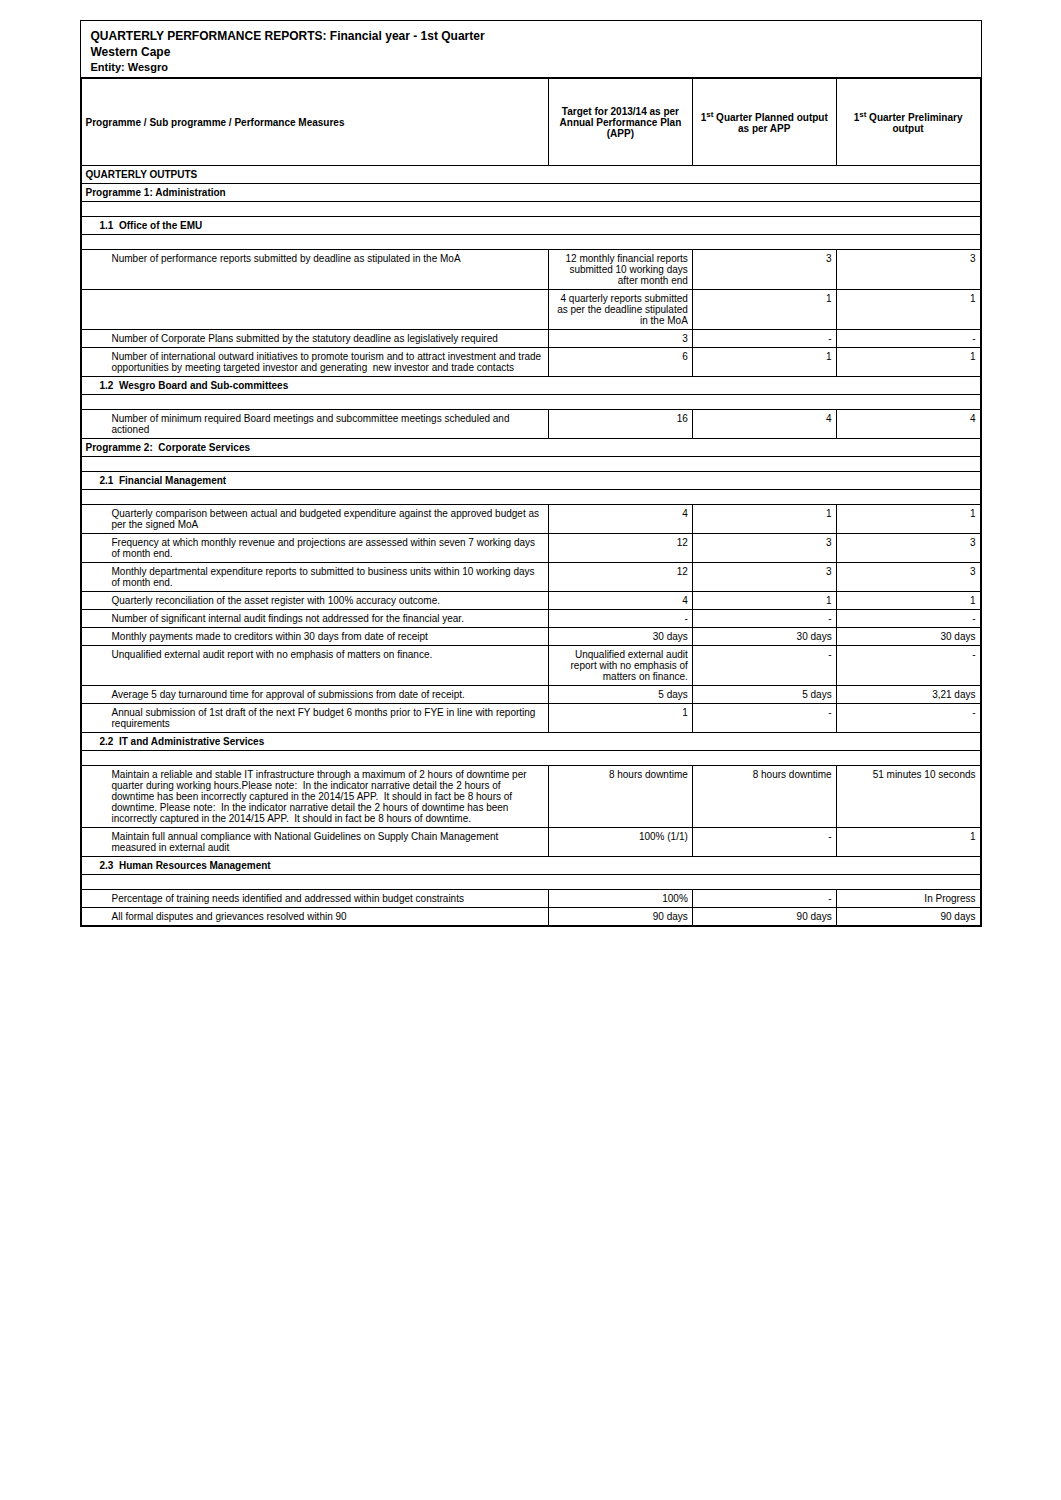QUARTERLY PERFORMANCE REPORTS: Financial year - 1st Quarter
Western Cape
Entity: Wesgro
| Programme / Sub programme / Performance Measures | Target for 2013/14 as per Annual Performance Plan (APP) | 1 st Quarter Planned output as per APP | 1 st Quarter Preliminary output |
| --- | --- | --- | --- |
| QUARTERLY OUTPUTS |
| Programme 1: Administration |
| 1.1 Office of the EMU |
| Number of performance reports submitted by deadline as stipulated in the MoA | 12 monthly financial reports submitted 10 working days after month end | 3 | 3 |
| | 4 quarterly reports submitted as per the deadline stipulated in the MoA | 1 | 1 |
| Number of Corporate Plans submitted by the statutory deadline as legislatively required | 3 | - | - |
| Number of international outward initiatives to promote tourism and to attract investment and trade opportunities by meeting targeted investor and generating new investor and trade contacts | 6 | 1 | 1 |
| 1.2 Wesgro Board and Sub-committees |
| Number of minimum required Board meetings and subcommittee meetings scheduled and actioned | 16 | 4 | 4 |
| Programme 2: Corporate Services |
| 2.1 Financial Management |
| Quarterly comparison between actual and budgeted expenditure against the approved budget as per the signed MoA | 4 | 1 | 1 |
| Frequency at which monthly revenue and projections are assessed within seven 7 working days of month end. | 12 | 3 | 3 |
| Monthly departmental expenditure reports to submitted to business units within 10 working days of month end. | 12 | 3 | 3 |
| Quarterly reconciliation of the asset register with 100% accuracy outcome. | 4 | 1 | 1 |
| Number of significant internal audit findings not addressed for the financial year. | - | - | - |
| Monthly payments made to creditors within 30 days from date of receipt | 30 days | 30 days | 30 days |
| Unqualified external audit report with no emphasis of matters on finance. | Unqualified external audit report with no emphasis of matters on finance. | - | - |
| Average 5 day turnaround time for approval of submissions from date of receipt. | 5 days | 5 days | 3,21 days |
| Annual submission of 1st draft of the next FY budget 6 months prior to FYE in line with reporting requirements | 1 | - | - |
| 2.2 IT and Administrative Services |
| Maintain a reliable and stable IT infrastructure through a maximum of 2 hours of downtime per quarter during working hours.Please note: In the indicator narrative detail the 2 hours of downtime has been incorrectly captured in the 2014/15 APP. It should in fact be 8 hours of downtime. Please note: In the indicator narrative detail the 2 hours of downtime has been incorrectly captured in the 2014/15 APP. It should in fact be 8 hours of downtime. | 8 hours downtime | 8 hours downtime | 51 minutes 10 seconds |
| Maintain full annual compliance with National Guidelines on Supply Chain Management measured in external audit | 100% (1/1) | - | 1 |
| 2.3 Human Resources Management |
| Percentage of training needs identified and addressed within budget constraints | 100% | - | In Progress |
| All formal disputes and grievances resolved within 90 | 90 days | 90 days | 90 days |